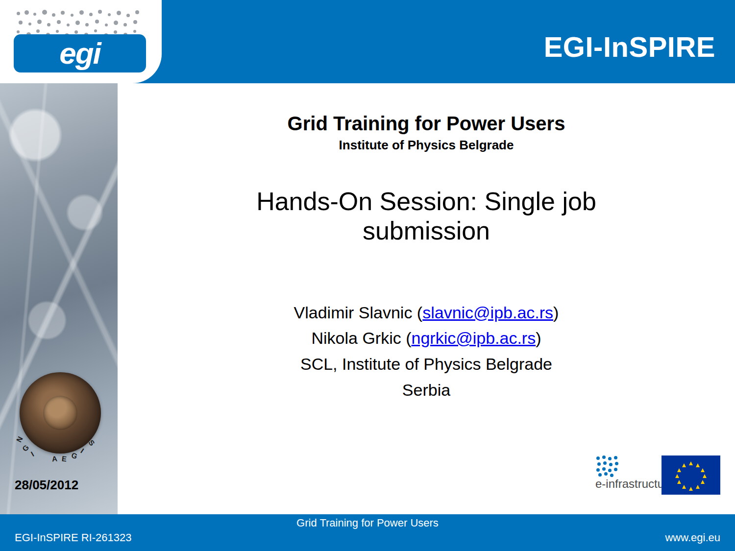EGI-InSPIRE
egi
N G I A E G I S
Grid Training for Power Users
Institute of Physics Belgrade
Hands-On Session: Single job
submission
Vladimir Slavnic (slavnic@ipb.ac.rs)
Nikola Grkic (ngrkic@ipb.ac.rs)
SCL, Institute of Physics Belgrade
Serbia
28/05/2012
e-infrastructure
EGI-InSPIRE RI-261323
Grid Training for Power Users
www.egi.eu